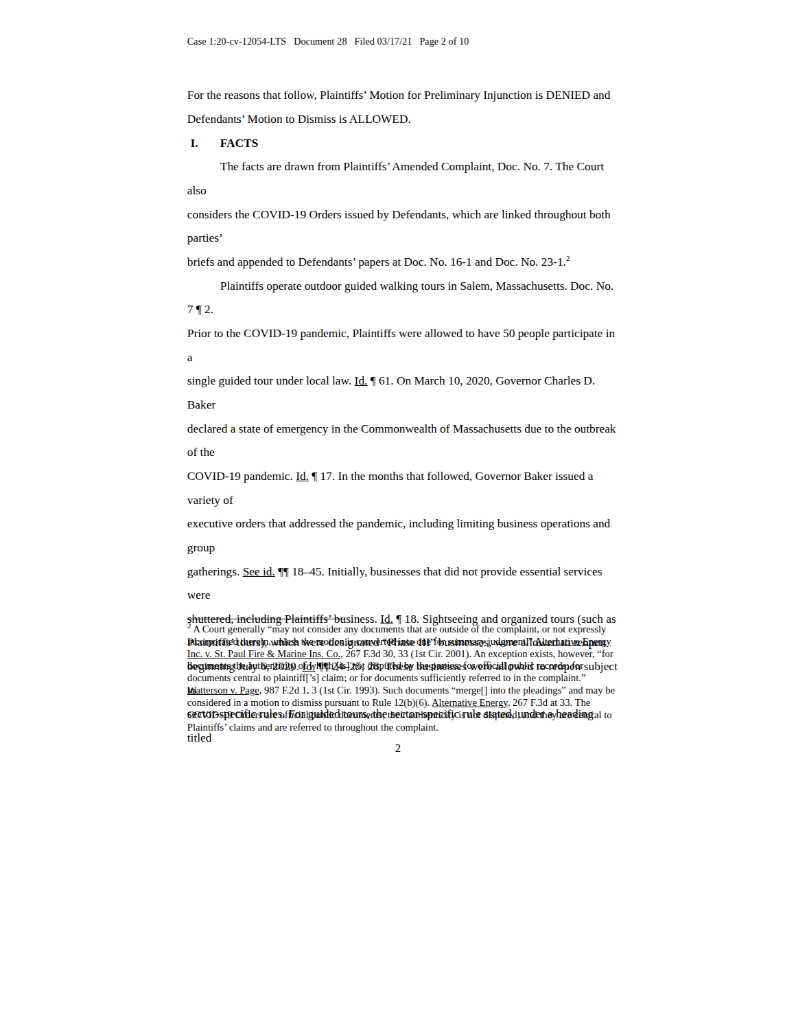Case 1:20-cv-12054-LTS Document 28 Filed 03/17/21 Page 2 of 10
For the reasons that follow, Plaintiffs’ Motion for Preliminary Injunction is DENIED and
Defendants’ Motion to Dismiss is ALLOWED.
I. FACTS
The facts are drawn from Plaintiffs’ Amended Complaint, Doc. No. 7. The Court also
considers the COVID-19 Orders issued by Defendants, which are linked throughout both parties’
briefs and appended to Defendants’ papers at Doc. No. 16-1 and Doc. No. 23-1.2
Plaintiffs operate outdoor guided walking tours in Salem, Massachusetts. Doc. No. 7 ¶ 2.
Prior to the COVID-19 pandemic, Plaintiffs were allowed to have 50 people participate in a
single guided tour under local law. Id. ¶ 61. On March 10, 2020, Governor Charles D. Baker
declared a state of emergency in the Commonwealth of Massachusetts due to the outbreak of the
COVID-19 pandemic. Id. ¶ 17. In the months that followed, Governor Baker issued a variety of
executive orders that addressed the pandemic, including limiting business operations and group
gatherings. See id. ¶¶ 18–45. Initially, businesses that did not provide essential services were
shuttered, including Plaintiffs’ business. Id. ¶ 18. Sightseeing and organized tours (such as
Plaintiffs’ tours), which were designated “Phase III” businesses, were allowed to reopen
beginning July 6, 2020. Id. ¶¶ 24–25, 28. These businesses were allowed to reopen subject to
sector-specific rules. For guided tours, the sector-specific rule stated, under a heading titled
2 A Court generally “may not consider any documents that are outside of the complaint, or not expressly incorporated therein, unless the motion is converted into one for summary judgment.” Alternative Energy Inc. v. St. Paul Fire & Marine Ins. Co., 267 F.3d 30, 33 (1st Cir. 2001). An exception exists, however, “for documents the authenticity of which [is] not disputed by the parties; for official public records; for documents central to plaintiff[’s] claim; or for documents sufficiently referred to in the complaint.” Watterson v. Page, 987 F.2d 1, 3 (1st Cir. 1993). Such documents “merge[] into the pleadings” and may be considered in a motion to dismiss pursuant to Rule 12(b)(6). Alternative Energy, 267 F.3d at 33. The COVID-19 Orders are official public documents; their authenticity is not disputed; and they are central to Plaintiffs’ claims and are referred to throughout the complaint.
2